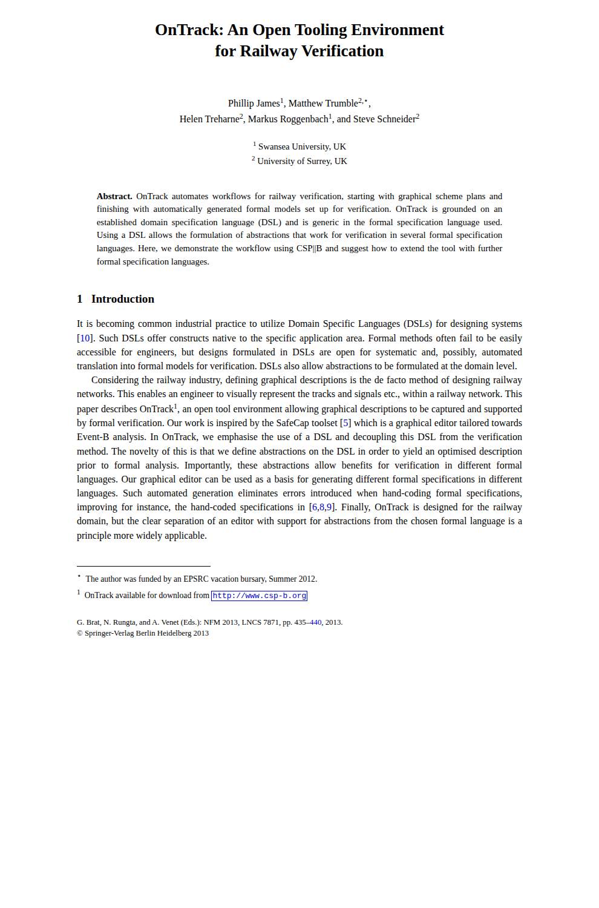OnTrack: An Open Tooling Environment
for Railway Verification
Phillip James1, Matthew Trumble2,⋆,
Helen Treharne2, Markus Roggenbach1, and Steve Schneider2
1 Swansea University, UK
2 University of Surrey, UK
Abstract. OnTrack automates workflows for railway verification, starting with graphical scheme plans and finishing with automatically generated formal models set up for verification. OnTrack is grounded on an established domain specification language (DSL) and is generic in the formal specification language used. Using a DSL allows the formulation of abstractions that work for verification in several formal specification languages. Here, we demonstrate the workflow using CSP||B and suggest how to extend the tool with further formal specification languages.
1 Introduction
It is becoming common industrial practice to utilize Domain Specific Languages (DSLs) for designing systems [10]. Such DSLs offer constructs native to the specific application area. Formal methods often fail to be easily accessible for engineers, but designs formulated in DSLs are open for systematic and, possibly, automated translation into formal models for verification. DSLs also allow abstractions to be formulated at the domain level.
Considering the railway industry, defining graphical descriptions is the de facto method of designing railway networks. This enables an engineer to visually represent the tracks and signals etc., within a railway network. This paper describes OnTrack1, an open tool environment allowing graphical descriptions to be captured and supported by formal verification. Our work is inspired by the SafeCap toolset [5] which is a graphical editor tailored towards Event-B analysis. In OnTrack, we emphasise the use of a DSL and decoupling this DSL from the verification method. The novelty of this is that we define abstractions on the DSL in order to yield an optimised description prior to formal analysis. Importantly, these abstractions allow benefits for verification in different formal languages. Our graphical editor can be used as a basis for generating different formal specifications in different languages. Such automated generation eliminates errors introduced when hand-coding formal specifications, improving for instance, the hand-coded specifications in [6,8,9]. Finally, OnTrack is designed for the railway domain, but the clear separation of an editor with support for abstractions from the chosen formal language is a principle more widely applicable.
⋆ The author was funded by an EPSRC vacation bursary, Summer 2012.
1 OnTrack available for download from http://www.csp-b.org
G. Brat, N. Rungta, and A. Venet (Eds.): NFM 2013, LNCS 7871, pp. 435–440, 2013.
© Springer-Verlag Berlin Heidelberg 2013